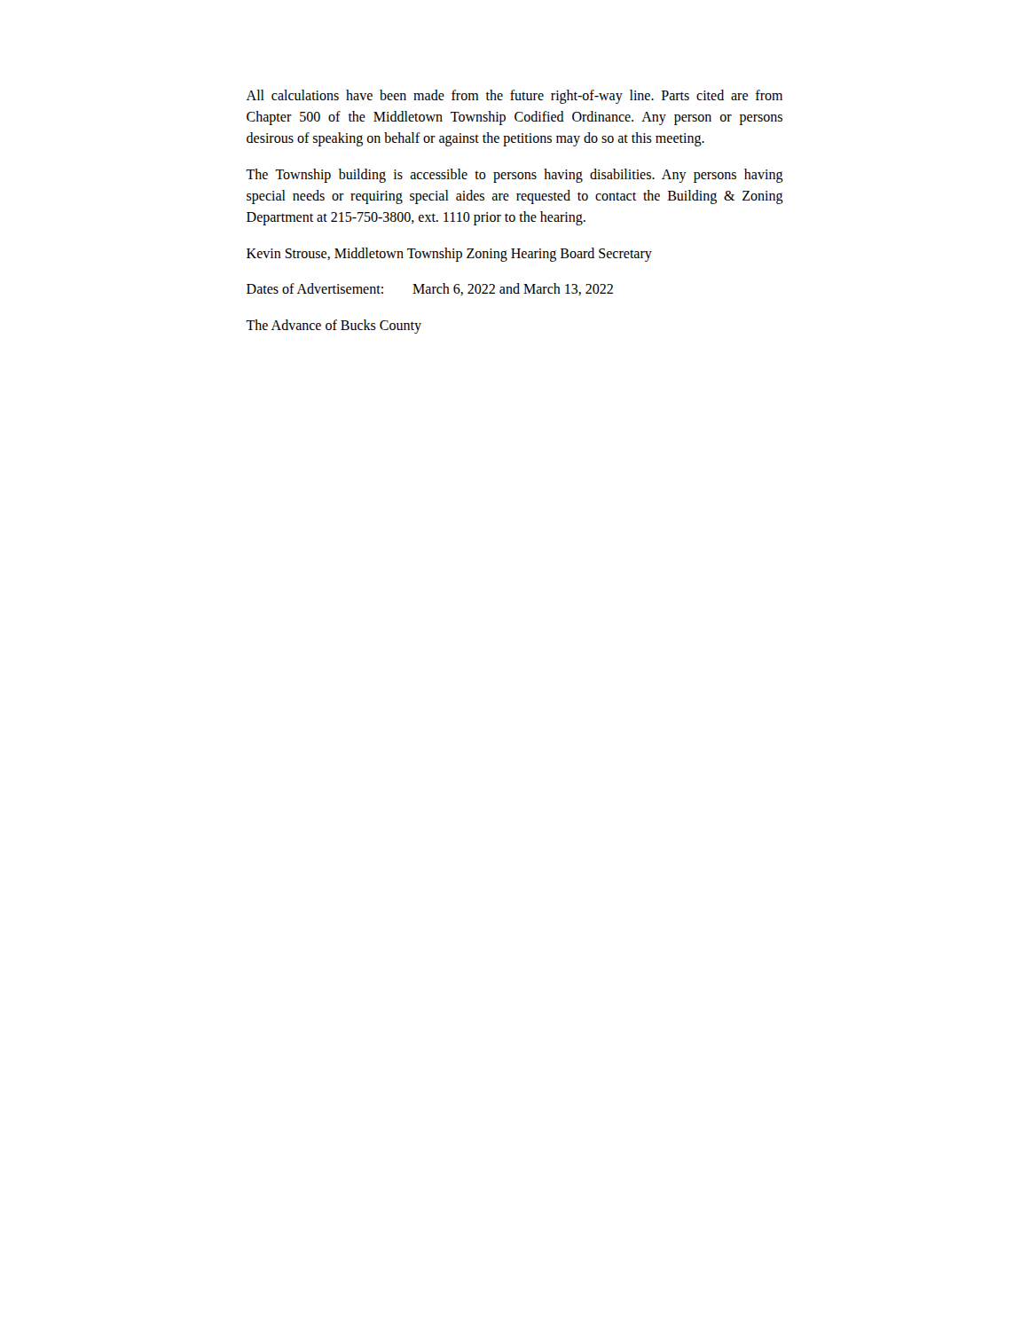All calculations have been made from the future right-of-way line. Parts cited are from Chapter 500 of the Middletown Township Codified Ordinance. Any person or persons desirous of speaking on behalf or against the petitions may do so at this meeting.
The Township building is accessible to persons having disabilities. Any persons having special needs or requiring special aides are requested to contact the Building & Zoning Department at 215-750-3800, ext. 1110 prior to the hearing.
Kevin Strouse, Middletown Township Zoning Hearing Board Secretary
Dates of Advertisement: March 6, 2022 and March 13, 2022
The Advance of Bucks County